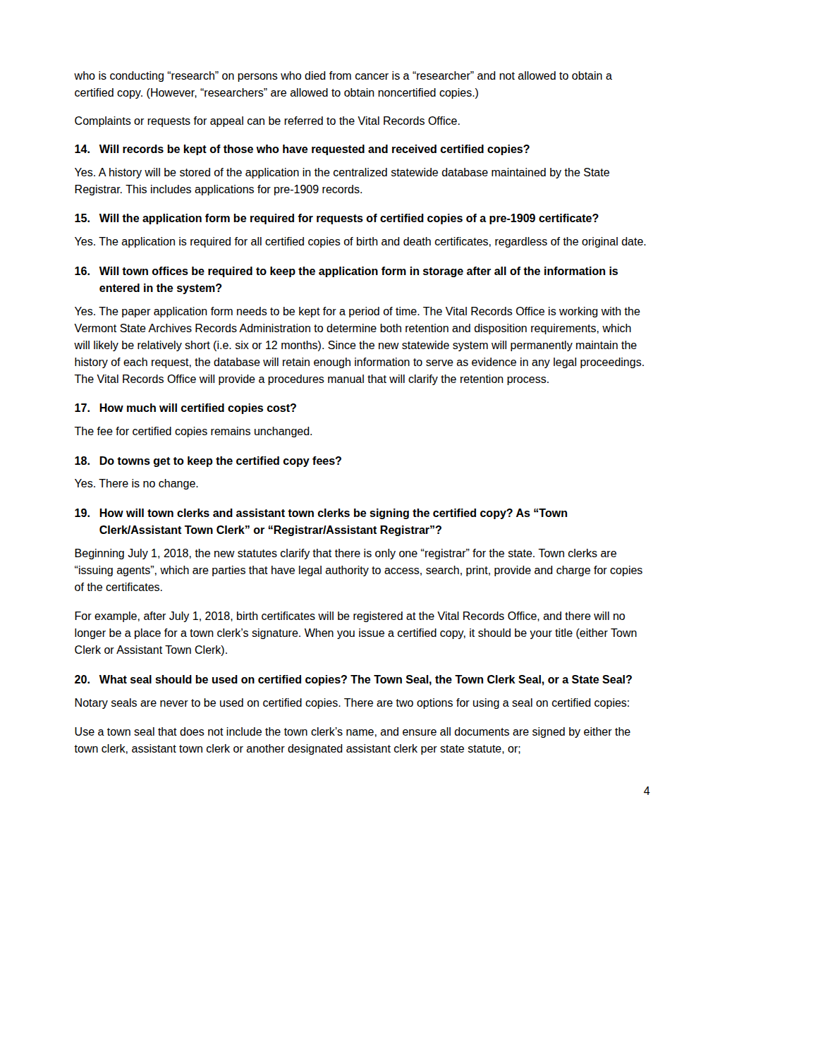who is conducting “research” on persons who died from cancer is a “researcher” and not allowed to obtain a certified copy. (However, “researchers” are allowed to obtain noncertified copies.)
Complaints or requests for appeal can be referred to the Vital Records Office.
14. Will records be kept of those who have requested and received certified copies?
Yes. A history will be stored of the application in the centralized statewide database maintained by the State Registrar. This includes applications for pre-1909 records.
15. Will the application form be required for requests of certified copies of a pre-1909 certificate?
Yes. The application is required for all certified copies of birth and death certificates, regardless of the original date.
16. Will town offices be required to keep the application form in storage after all of the information is entered in the system?
Yes. The paper application form needs to be kept for a period of time. The Vital Records Office is working with the Vermont State Archives Records Administration to determine both retention and disposition requirements, which will likely be relatively short (i.e. six or 12 months). Since the new statewide system will permanently maintain the history of each request, the database will retain enough information to serve as evidence in any legal proceedings. The Vital Records Office will provide a procedures manual that will clarify the retention process.
17. How much will certified copies cost?
The fee for certified copies remains unchanged.
18. Do towns get to keep the certified copy fees?
Yes. There is no change.
19. How will town clerks and assistant town clerks be signing the certified copy? As “Town Clerk/Assistant Town Clerk” or “Registrar/Assistant Registrar”?
Beginning July 1, 2018, the new statutes clarify that there is only one “registrar” for the state. Town clerks are “issuing agents”, which are parties that have legal authority to access, search, print, provide and charge for copies of the certificates.
For example, after July 1, 2018, birth certificates will be registered at the Vital Records Office, and there will no longer be a place for a town clerk’s signature. When you issue a certified copy, it should be your title (either Town Clerk or Assistant Town Clerk).
20. What seal should be used on certified copies? The Town Seal, the Town Clerk Seal, or a State Seal?
Notary seals are never to be used on certified copies. There are two options for using a seal on certified copies:
Use a town seal that does not include the town clerk’s name, and ensure all documents are signed by either the town clerk, assistant town clerk or another designated assistant clerk per state statute, or;
4